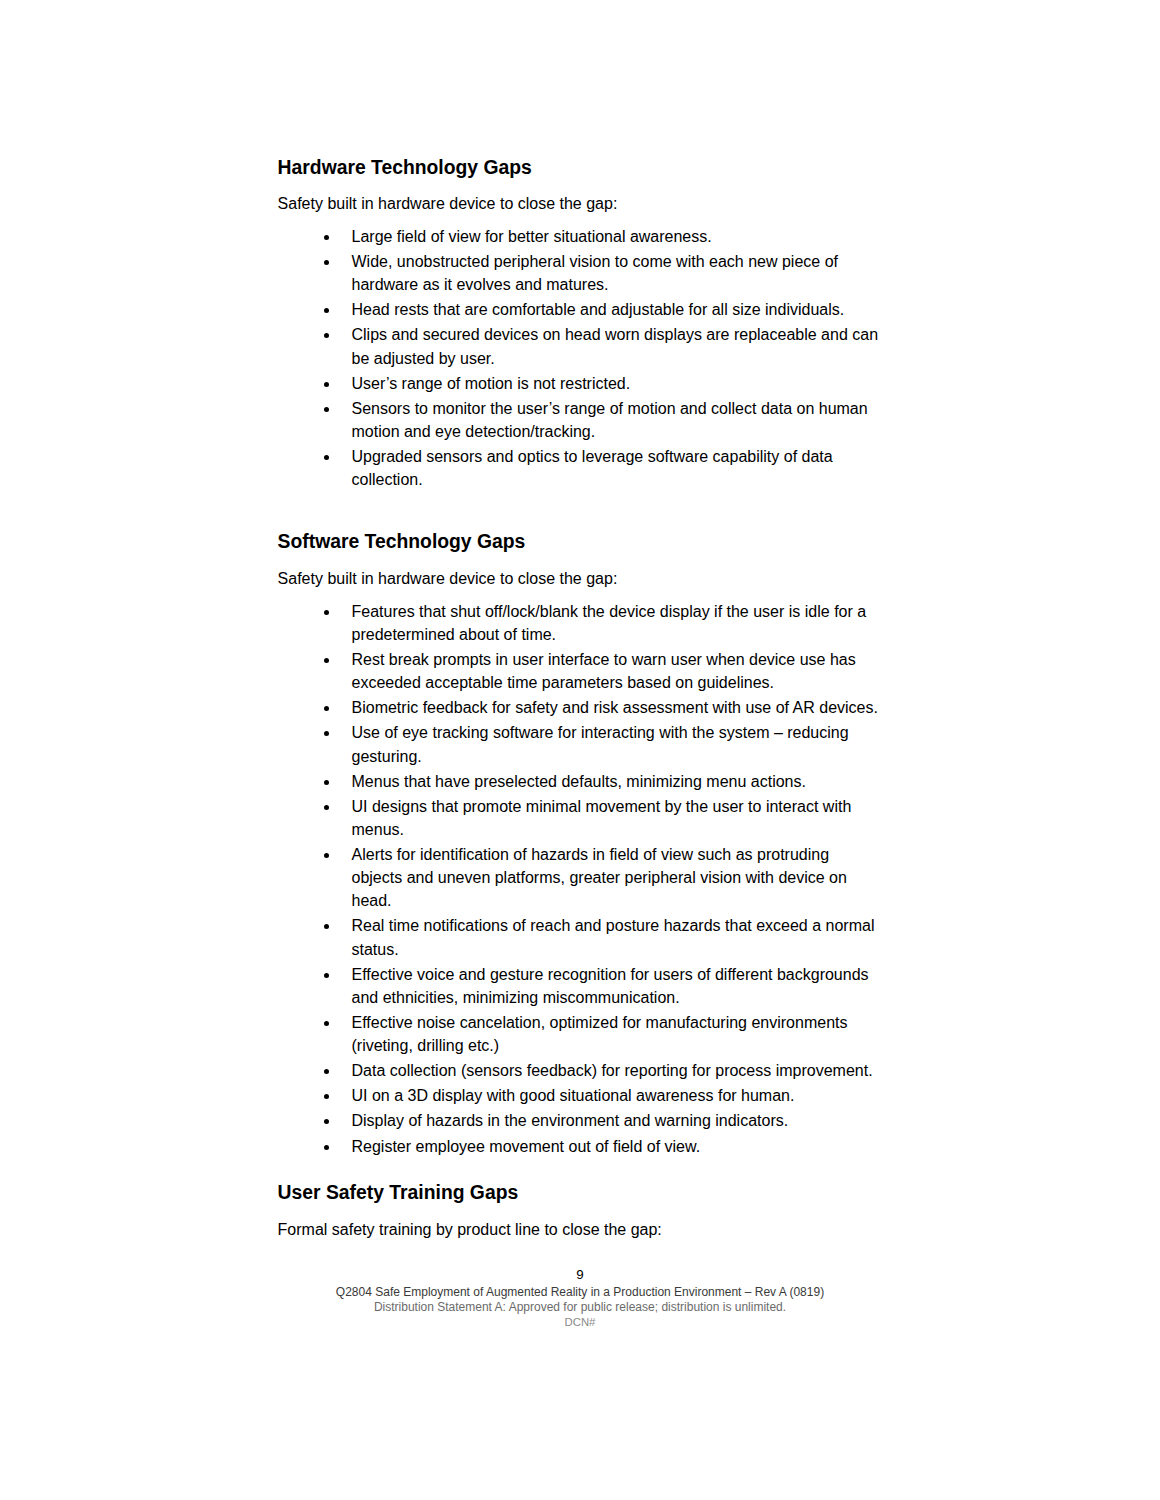Hardware Technology Gaps
Safety built in hardware device to close the gap:
Large field of view for better situational awareness.
Wide, unobstructed peripheral vision to come with each new piece of hardware as it evolves and matures.
Head rests that are comfortable and adjustable for all size individuals.
Clips and secured devices on head worn displays are replaceable and can be adjusted by user.
User’s range of motion is not restricted.
Sensors to monitor the user’s range of motion and collect data on human motion and eye detection/tracking.
Upgraded sensors and optics to leverage software capability of data collection.
Software Technology Gaps
Safety built in hardware device to close the gap:
Features that shut off/lock/blank the device display if the user is idle for a predetermined about of time.
Rest break prompts in user interface to warn user when device use has exceeded acceptable time parameters based on guidelines.
Biometric feedback for safety and risk assessment with use of AR devices.
Use of eye tracking software for interacting with the system – reducing gesturing.
Menus that have preselected defaults, minimizing menu actions.
UI designs that promote minimal movement by the user to interact with menus.
Alerts for identification of hazards in field of view such as protruding objects and uneven platforms, greater peripheral vision with device on head.
Real time notifications of reach and posture hazards that exceed a normal status.
Effective voice and gesture recognition for users of different backgrounds and ethnicities, minimizing miscommunication.
Effective noise cancelation, optimized for manufacturing environments (riveting, drilling etc.)
Data collection (sensors feedback) for reporting for process improvement.
UI on a 3D display with good situational awareness for human.
Display of hazards in the environment and warning indicators.
Register employee movement out of field of view.
User Safety Training Gaps
Formal safety training by product line to close the gap:
9
Q2804 Safe Employment of Augmented Reality in a Production Environment – Rev A (0819)
Distribution Statement A: Approved for public release; distribution is unlimited.
DCN#